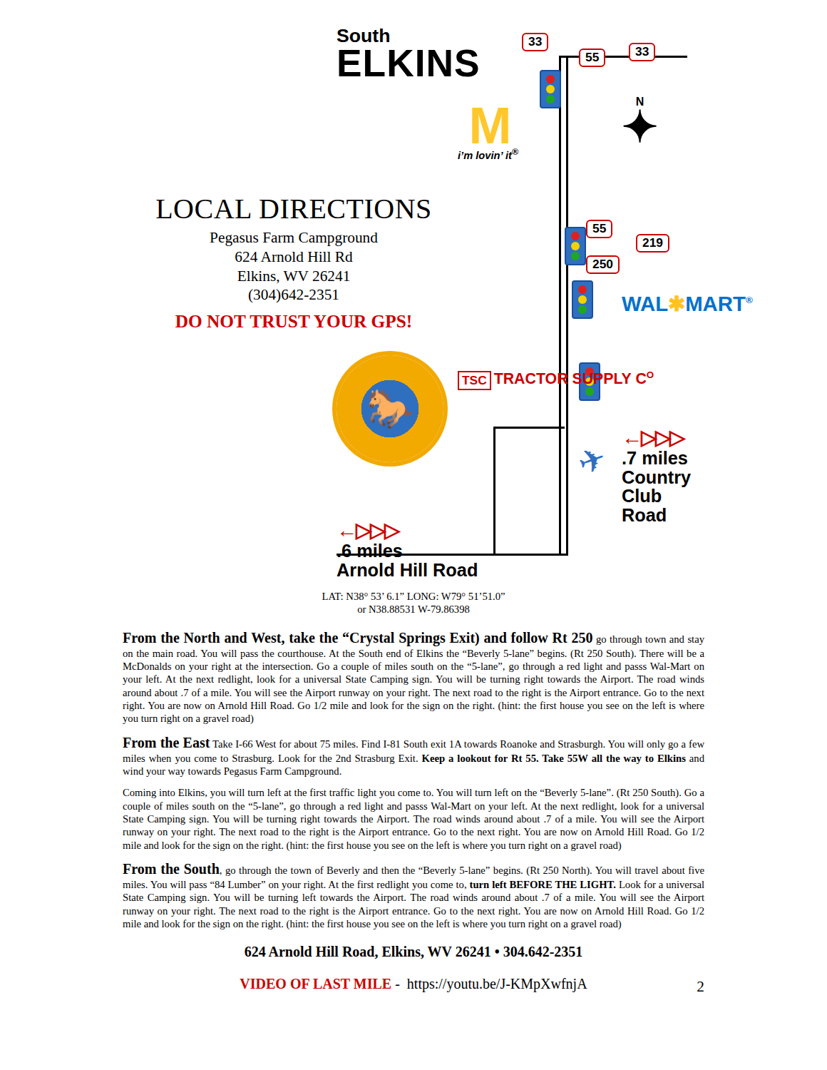South
ELKINS
33
55
33
55
219
250
N
✦
M
i’m lovin’ it®
WAL✱MART®
TSCTRACTOR SUPPLY CO
✈
←▷▷▷
.7 miles
Country
Club Road
←▷▷▷
.6 miles
Arnold Hill Road
LOCAL DIRECTIONS
Pegasus Farm Campground
624 Arnold Hill Rd
Elkins, WV 26241
(304)642-2351
DO NOT TRUST YOUR GPS!
LAT: N38° 53’ 6.1” LONG: W79° 51’51.0”
or N38.88531 W-79.86398
From the North and West, take the “Crystal Springs Exit) and follow Rt 250 go through town and stay on the main road. You will pass the courthouse. At the South end of Elkins the “Beverly 5-lane” begins. (Rt 250 South). There will be a McDonalds on your right at the intersection. Go a couple of miles south on the “5-lane”, go through a red light and passs Wal-Mart on your left. At the next redlight, look for a universal State Camping sign. You will be turning right towards the Airport. The road winds around about .7 of a mile. You will see the Airport runway on your right. The next road to the right is the Airport entrance. Go to the next right. You are now on Arnold Hill Road. Go 1/2 mile and look for the sign on the right. (hint: the first house you see on the left is where you turn right on a gravel road)
From the East Take I-66 West for about 75 miles. Find I-81 South exit 1A towards Roanoke and Strasburgh. You will only go a few miles when you come to Strasburg. Look for the 2nd Strasburg Exit. Keep a lookout for Rt 55. Take 55W all the way to Elkins and wind your way towards Pegasus Farm Campground.
Coming into Elkins, you will turn left at the first traffic light you come to. You will turn left on the “Beverly 5-lane”. (Rt 250 South). Go a couple of miles south on the “5-lane”, go through a red light and passs Wal-Mart on your left. At the next redlight, look for a universal State Camping sign. You will be turning right towards the Airport. The road winds around about .7 of a mile. You will see the Airport runway on your right. The next road to the right is the Airport entrance. Go to the next right. You are now on Arnold Hill Road. Go 1/2 mile and look for the sign on the right. (hint: the first house you see on the left is where you turn right on a gravel road)
From the South, go through the town of Beverly and then the “Beverly 5-lane” begins. (Rt 250 North). You will travel about five miles. You will pass “84 Lumber” on your right. At the first redlight you come to, turn left BEFORE THE LIGHT. Look for a universal State Camping sign. You will be turning left towards the Airport. The road winds around about .7 of a mile. You will see the Airport runway on your right. The next road to the right is the Airport entrance. Go to the next right. You are now on Arnold Hill Road. Go 1/2 mile and look for the sign on the right. (hint: the first house you see on the left is where you turn right on a gravel road)
624 Arnold Hill Road, Elkins, WV 26241 • 304.642-2351
VIDEO OF LAST MILE - https://youtu.be/J-KMpXwfnjA 2